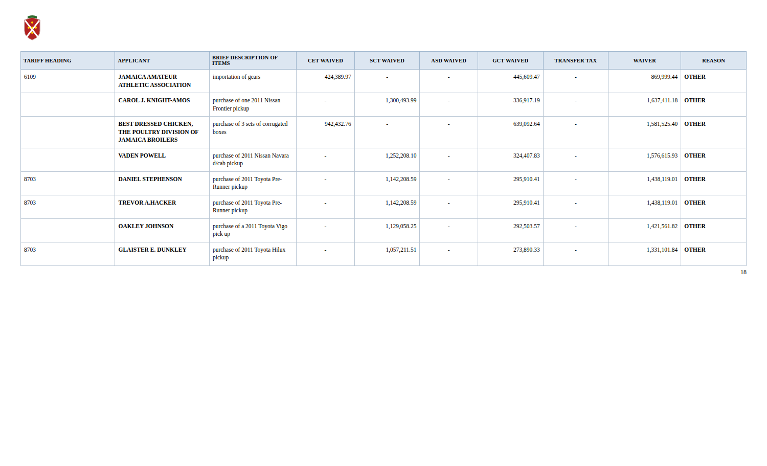| TARIFF HEADING | APPLICANT | BRIEF DESCRIPTION OF ITEMS | CET WAIVED | SCT WAIVED | ASD WAIVED | GCT WAIVED | TRANSFER TAX | WAIVER | REASON |
| --- | --- | --- | --- | --- | --- | --- | --- | --- | --- |
| 6109 | JAMAICA AMATEUR ATHLETIC ASSOCIATION | importation of gears | 424,389.97 | - | - | 445,609.47 | - | 869,999.44 | OTHER |
| | CAROL J. KNIGHT-AMOS | purchase of one 2011 Nissan Frontier pickup | - | 1,300,493.99 | - | 336,917.19 | - | 1,637,411.18 | OTHER |
| | BEST DRESSED CHICKEN, THE POULTRY DIVISION OF JAMAICA BROILERS | purchase of 3 sets of corrugated boxes | 942,432.76 | - | - | 639,092.64 | - | 1,581,525.40 | OTHER |
| | VADEN POWELL | purchase of 2011 Nissan Navara d/cab pickup | - | 1,252,208.10 | - | 324,407.83 | - | 1,576,615.93 | OTHER |
| 8703 | DANIEL STEPHENSON | purchase of 2011 Toyota Pre-Runner pickup | - | 1,142,208.59 | - | 295,910.41 | - | 1,438,119.01 | OTHER |
| 8703 | TREVOR A.HACKER | purchase of 2011 Toyota Pre-Runner pickup | - | 1,142,208.59 | - | 295,910.41 | - | 1,438,119.01 | OTHER |
| | OAKLEY JOHNSON | purchase of a 2011 Toyota Vigo pick up | - | 1,129,058.25 | - | 292,503.57 | - | 1,421,561.82 | OTHER |
| 8703 | GLAISTER E. DUNKLEY | purchase of 2011 Toyota Hilux pickup | - | 1,057,211.51 | - | 273,890.33 | - | 1,331,101.84 | OTHER |
18